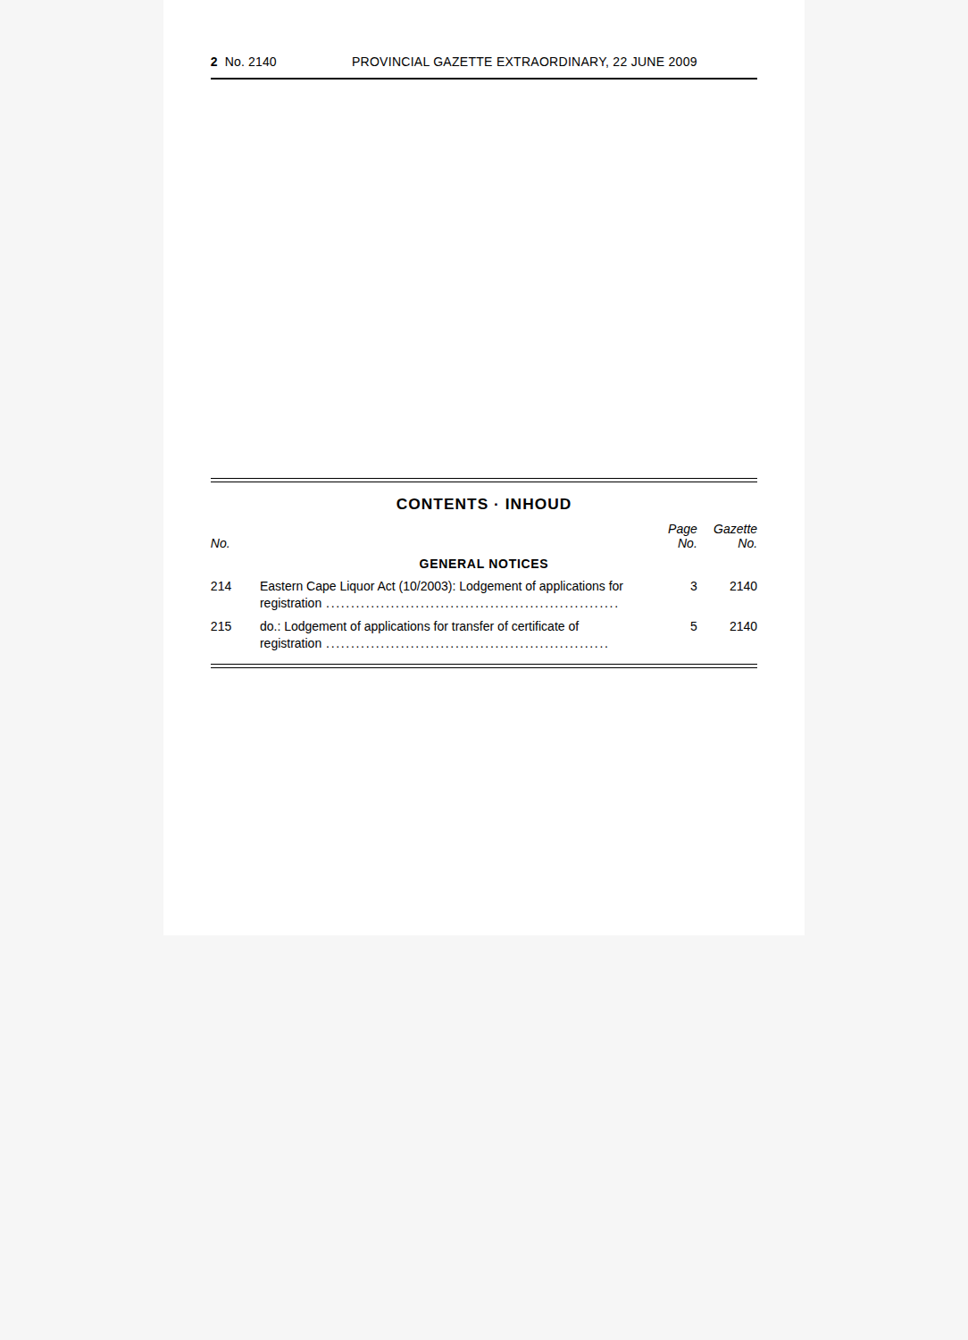2 No. 2140 Provincial Gazette Extraordinary, 22 June 2009
CONTENTS · INHOUD
| No. | | Page No. | Gazette No. |
| --- | --- | --- | --- |
| GENERAL NOTICES |
| 214 | Eastern Cape Liquor Act (10/2003): Lodgement of applications for registration ........................................................... | 3 | 2140 |
| 215 | do.: Lodgement of applications for transfer of certificate of registration ......................................................... | 5 | 2140 |